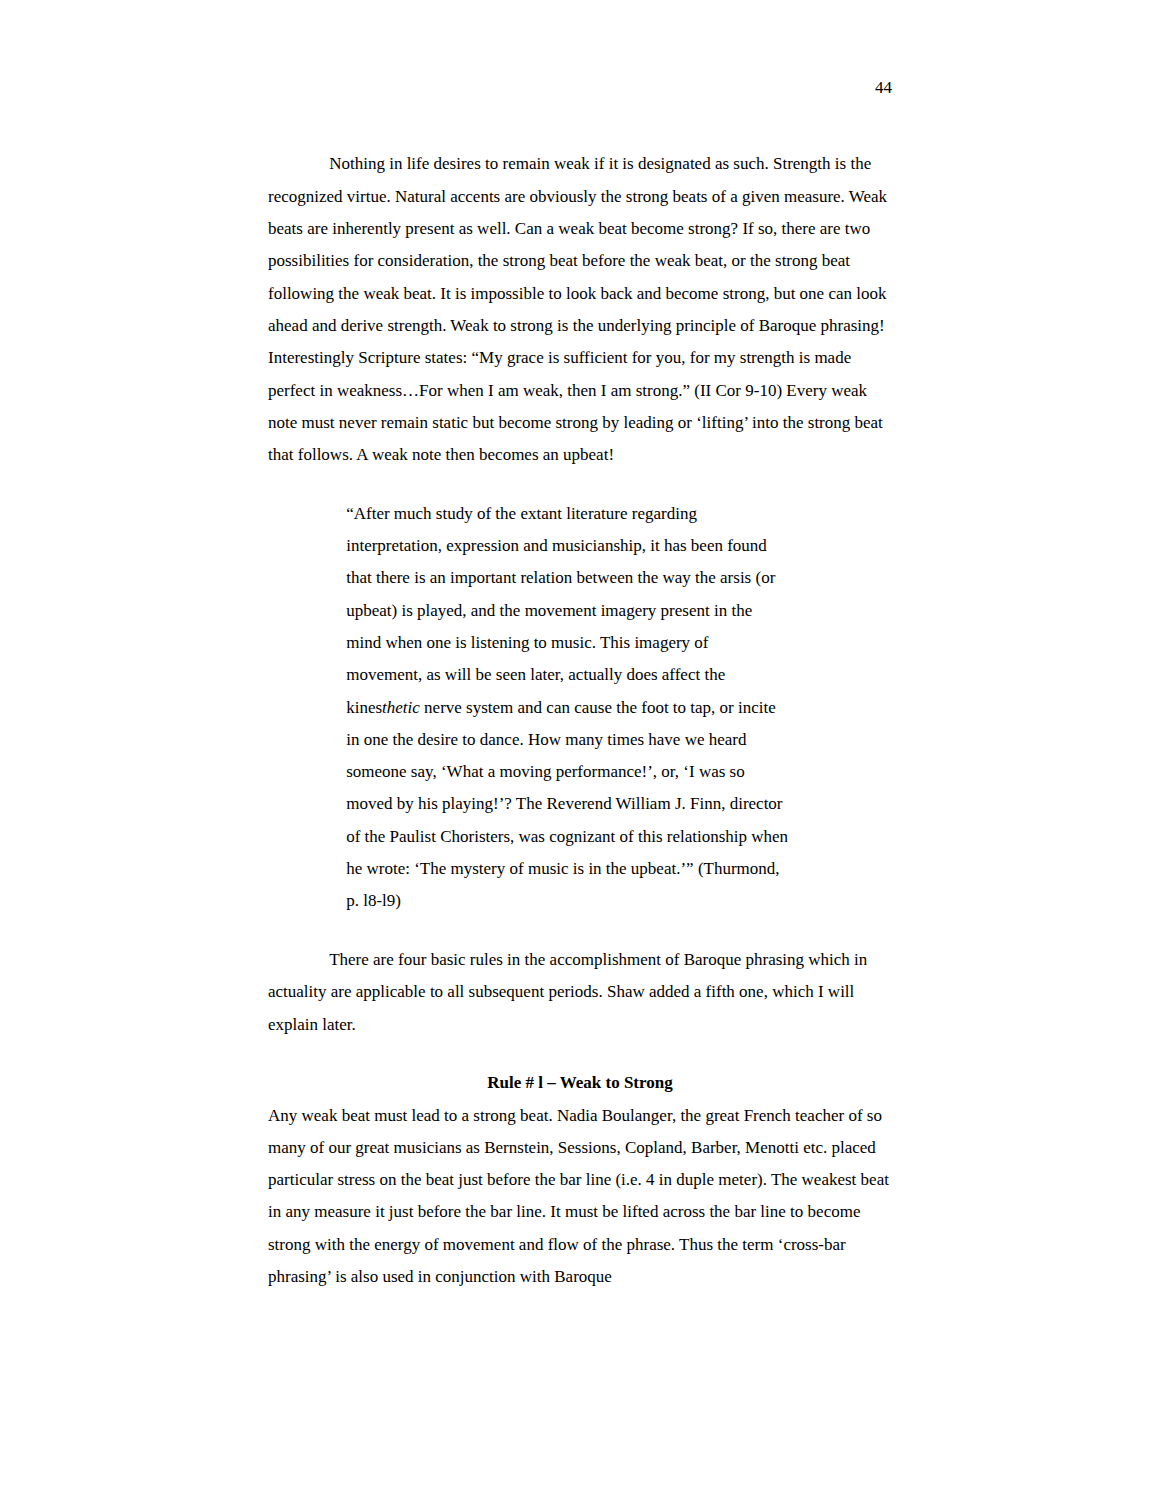44
Nothing in life desires to remain weak if it is designated as such. Strength is the recognized virtue. Natural accents are obviously the strong beats of a given measure. Weak beats are inherently present as well. Can a weak beat become strong? If so, there are two possibilities for consideration, the strong beat before the weak beat, or the strong beat following the weak beat. It is impossible to look back and become strong, but one can look ahead and derive strength. Weak to strong is the underlying principle of Baroque phrasing! Interestingly Scripture states: “My grace is sufficient for you, for my strength is made perfect in weakness…For when I am weak, then I am strong.” (II Cor 9-10) Every weak note must never remain static but become strong by leading or ‘lifting’ into the strong beat that follows. A weak note then becomes an upbeat!
“After much study of the extant literature regarding interpretation, expression and musicianship, it has been found that there is an important relation between the way the arsis (or upbeat) is played, and the movement imagery present in the mind when one is listening to music. This imagery of movement, as will be seen later, actually does affect the kinesthetic nerve system and can cause the foot to tap, or incite in one the desire to dance. How many times have we heard someone say, ‘What a moving performance!’, or, ‘I was so moved by his playing!’? The Reverend William J. Finn, director of the Paulist Choristers, was cognizant of this relationship when he wrote: ‘The mystery of music is in the upbeat.’” (Thurmond, p. l8-l9)
There are four basic rules in the accomplishment of Baroque phrasing which in actuality are applicable to all subsequent periods. Shaw added a fifth one, which I will explain later.
Rule # l – Weak to Strong
Any weak beat must lead to a strong beat. Nadia Boulanger, the great French teacher of so many of our great musicians as Bernstein, Sessions, Copland, Barber, Menotti etc. placed particular stress on the beat just before the bar line (i.e. 4 in duple meter). The weakest beat in any measure it just before the bar line. It must be lifted across the bar line to become strong with the energy of movement and flow of the phrase. Thus the term ‘cross-bar phrasing’ is also used in conjunction with Baroque